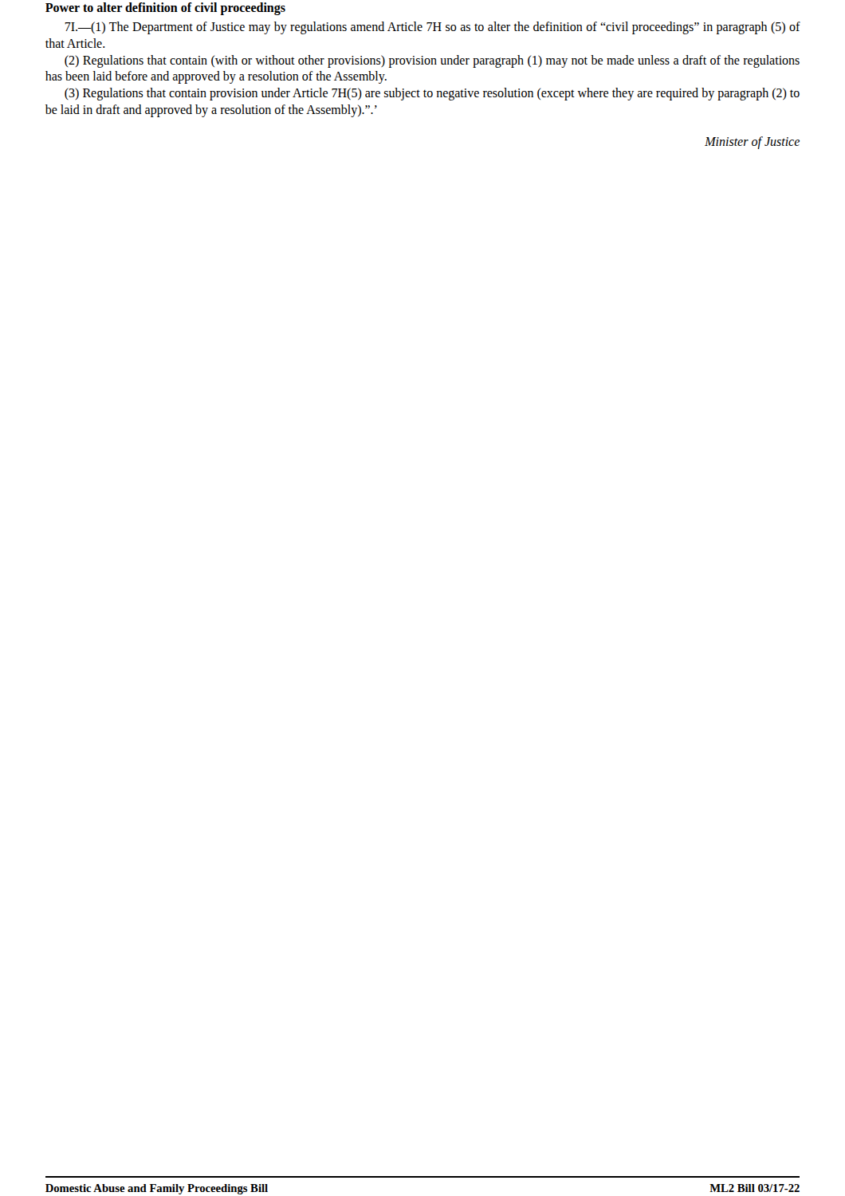Power to alter definition of civil proceedings
7I.—(1) The Department of Justice may by regulations amend Article 7H so as to alter the definition of “civil proceedings” in paragraph (5) of that Article.
(2) Regulations that contain (with or without other provisions) provision under paragraph (1) may not be made unless a draft of the regulations has been laid before and approved by a resolution of the Assembly.
(3) Regulations that contain provision under Article 7H(5) are subject to negative resolution (except where they are required by paragraph (2) to be laid in draft and approved by a resolution of the Assembly).”.’
Minister of Justice
Domestic Abuse and Family Proceedings Bill ML2 Bill 03/17-22